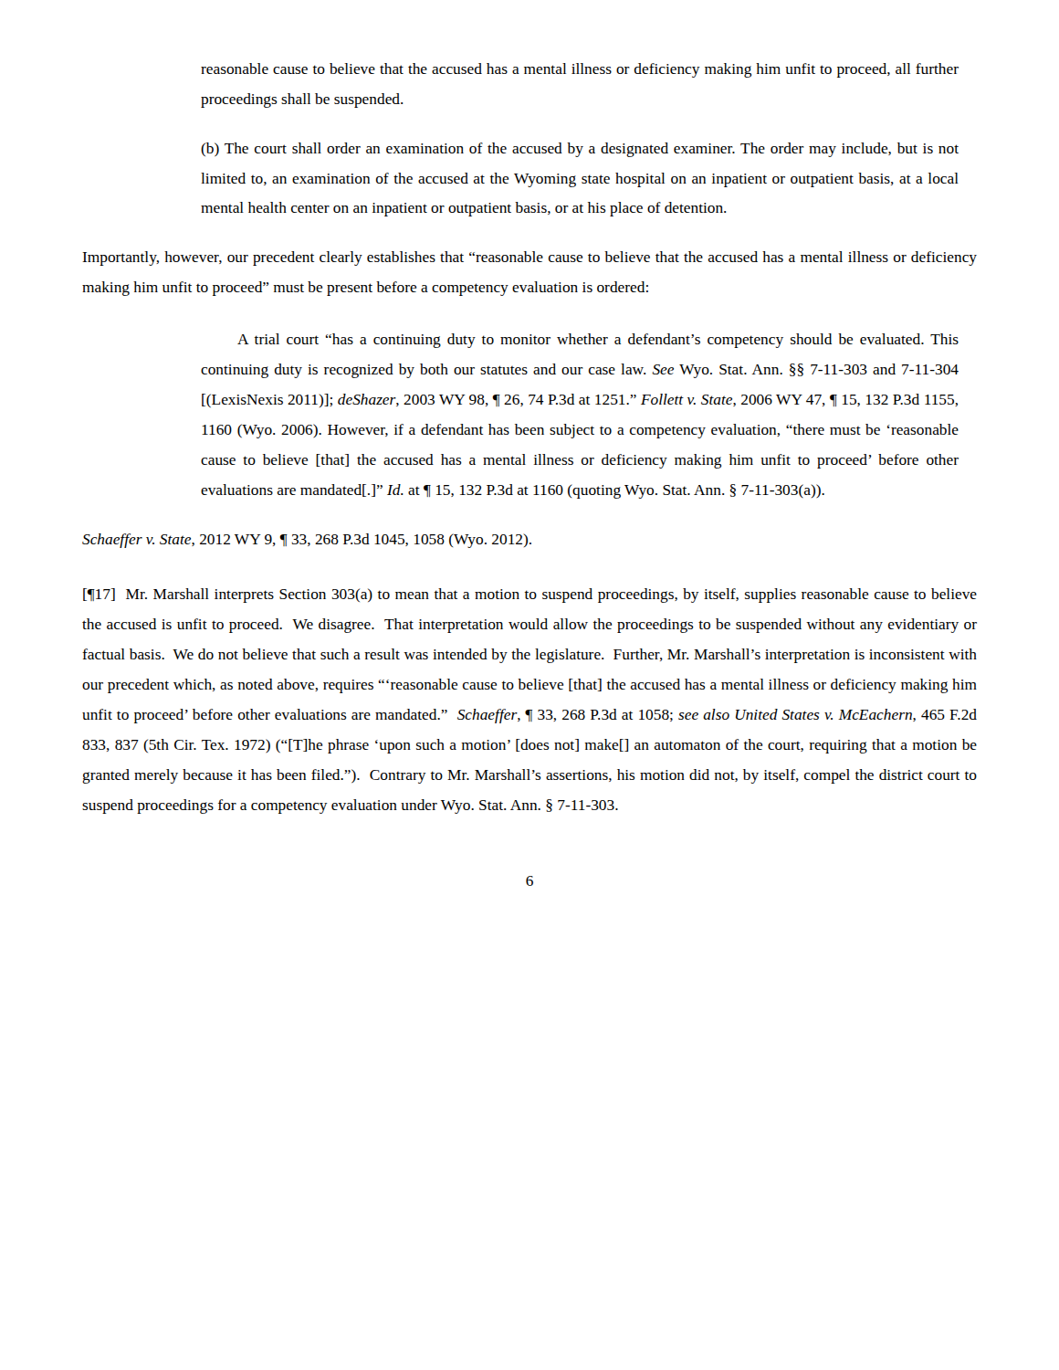reasonable cause to believe that the accused has a mental illness or deficiency making him unfit to proceed, all further proceedings shall be suspended.
(b) The court shall order an examination of the accused by a designated examiner. The order may include, but is not limited to, an examination of the accused at the Wyoming state hospital on an inpatient or outpatient basis, at a local mental health center on an inpatient or outpatient basis, or at his place of detention.
Importantly, however, our precedent clearly establishes that “reasonable cause to believe that the accused has a mental illness or deficiency making him unfit to proceed” must be present before a competency evaluation is ordered:
A trial court “has a continuing duty to monitor whether a defendant’s competency should be evaluated. This continuing duty is recognized by both our statutes and our case law. See Wyo. Stat. Ann. §§ 7-11-303 and 7-11-304 [(LexisNexis 2011)]; deShazer, 2003 WY 98, ¶ 26, 74 P.3d at 1251.” Follett v. State, 2006 WY 47, ¶ 15, 132 P.3d 1155, 1160 (Wyo. 2006). However, if a defendant has been subject to a competency evaluation, “there must be ‘reasonable cause to believe [that] the accused has a mental illness or deficiency making him unfit to proceed’ before other evaluations are mandated[.]” Id. at ¶ 15, 132 P.3d at 1160 (quoting Wyo. Stat. Ann. § 7-11-303(a)).
Schaeffer v. State, 2012 WY 9, ¶ 33, 268 P.3d 1045, 1058 (Wyo. 2012).
[¶17] Mr. Marshall interprets Section 303(a) to mean that a motion to suspend proceedings, by itself, supplies reasonable cause to believe the accused is unfit to proceed. We disagree. That interpretation would allow the proceedings to be suspended without any evidentiary or factual basis. We do not believe that such a result was intended by the legislature. Further, Mr. Marshall’s interpretation is inconsistent with our precedent which, as noted above, requires “‘reasonable cause to believe [that] the accused has a mental illness or deficiency making him unfit to proceed’ before other evaluations are mandated.” Schaeffer, ¶ 33, 268 P.3d at 1058; see also United States v. McEachern, 465 F.2d 833, 837 (5th Cir. Tex. 1972) (“[T]he phrase ‘upon such a motion’ [does not] make[] an automaton of the court, requiring that a motion be granted merely because it has been filed.”). Contrary to Mr. Marshall’s assertions, his motion did not, by itself, compel the district court to suspend proceedings for a competency evaluation under Wyo. Stat. Ann. § 7-11-303.
6